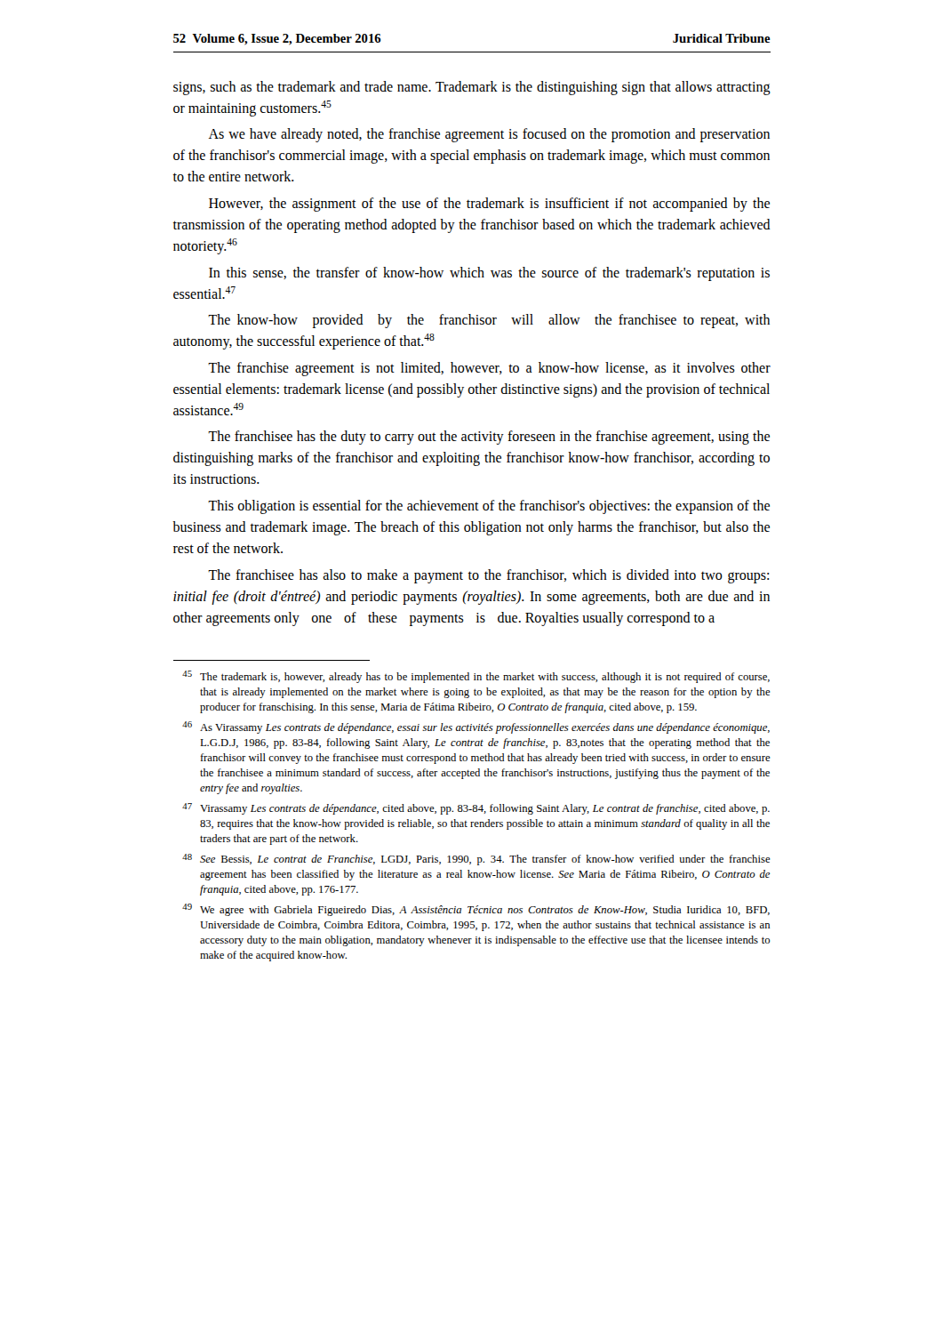52 Volume 6, Issue 2, December 2016 Juridical Tribune
signs, such as the trademark and trade name. Trademark is the distinguishing sign that allows attracting or maintaining customers.45
As we have already noted, the franchise agreement is focused on the promotion and preservation of the franchisor's commercial image, with a special emphasis on trademark image, which must common to the entire network.
However, the assignment of the use of the trademark is insufficient if not accompanied by the transmission of the operating method adopted by the franchisor based on which the trademark achieved notoriety.46
In this sense, the transfer of know-how which was the source of the trademark's reputation is essential.47
The know-how provided by the franchisor will allow the franchisee to repeat, with autonomy, the successful experience of that.48
The franchise agreement is not limited, however, to a know-how license, as it involves other essential elements: trademark license (and possibly other distinctive signs) and the provision of technical assistance.49
The franchisee has the duty to carry out the activity foreseen in the franchise agreement, using the distinguishing marks of the franchisor and exploiting the franchisor know-how franchisor, according to its instructions.
This obligation is essential for the achievement of the franchisor's objectives: the expansion of the business and trademark image. The breach of this obligation not only harms the franchisor, but also the rest of the network.
The franchisee has also to make a payment to the franchisor, which is divided into two groups: initial fee (droit d'éntreé) and periodic payments (royalties). In some agreements, both are due and in other agreements only one of these payments is due. Royalties usually correspond to a
The trademark is, however, already has to be implemented in the market with success, although it is not required of course, that is already implemented on the market where is going to be exploited, as that may be the reason for the option by the producer for franschising. In this sense, Maria de Fátima Ribeiro, O Contrato de franquia, cited above, p. 159.
As Virassamy Les contrats de dépendance, essai sur les activités professionnelles exercées dans une dépendance économique, L.G.D.J, 1986, pp. 83-84, following Saint Alary, Le contrat de franchise, p. 83,notes that the operating method that the franchisor will convey to the franchisee must correspond to method that has already been tried with success, in order to ensure the franchisee a minimum standard of success, after accepted the franchisor's instructions, justifying thus the payment of the entry fee and royalties.
Virassamy Les contrats de dépendance, cited above, pp. 83-84, following Saint Alary, Le contrat de franchise, cited above, p. 83, requires that the know-how provided is reliable, so that renders possible to attain a minimum standard of quality in all the traders that are part of the network.
See Bessis, Le contrat de Franchise, LGDJ, Paris, 1990, p. 34. The transfer of know-how verified under the franchise agreement has been classified by the literature as a real know-how license. See Maria de Fátima Ribeiro, O Contrato de franquia, cited above, pp. 176-177.
We agree with Gabriela Figueiredo Dias, A Assistência Técnica nos Contratos de Know-How, Studia Iuridica 10, BFD, Universidade de Coimbra, Coimbra Editora, Coimbra, 1995, p. 172, when the author sustains that technical assistance is an accessory duty to the main obligation, mandatory whenever it is indispensable to the effective use that the licensee intends to make of the acquired know-how.